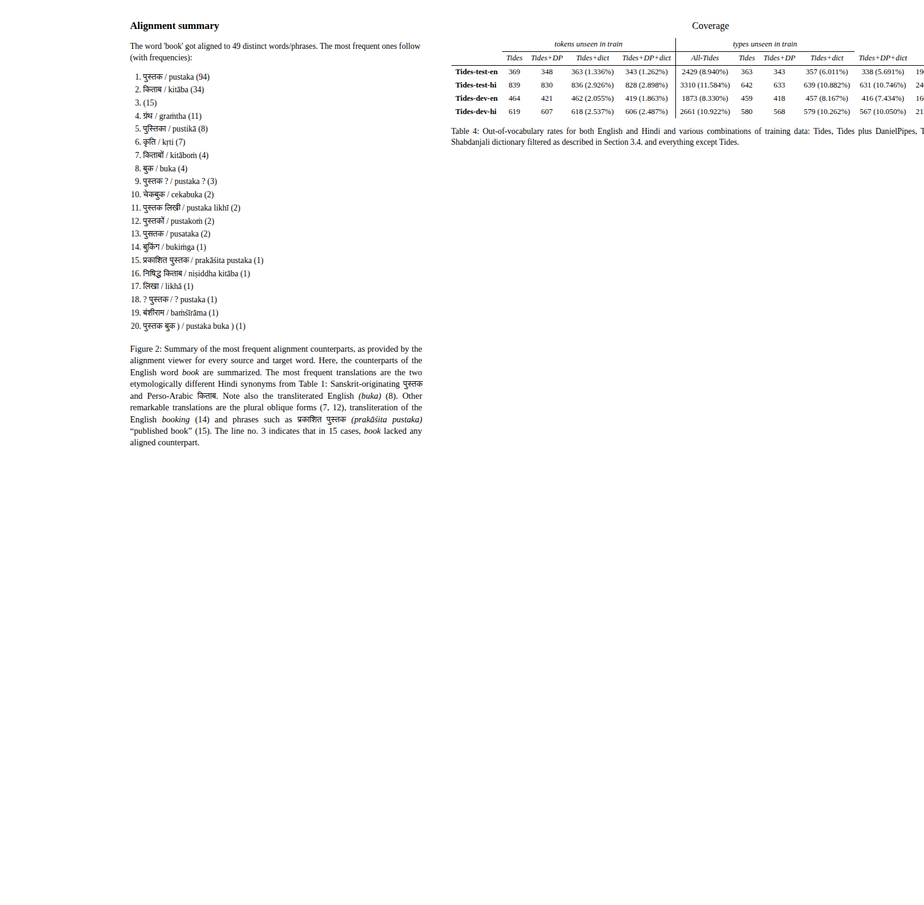Alignment summary
The word 'book' got aligned to 49 distinct words/phrases. The most frequent ones follow (with frequencies):
पुस्तक / pustaka (94)
किताब / kitāba (34)
(15)
ग्रंथ / graṁtha (11)
पुस्तिका / pustikā (8)
कृति / kṛti (7)
किताबों / kitāboṁ (4)
बुक / buka (4)
पुस्तक ? / pustaka ? (3)
चेकबुक / cekabuka (2)
पुस्तक लिखी / pustaka likhī (2)
पुस्तकों / pustakoṁ (2)
पुसतक / pusataka (2)
बुकिंग / bukiṁga (1)
प्रकाशित पुस्तक / prakāśita pustaka (1)
निषिद्ध किताब / niṣiddha kitāba (1)
लिखा / likhā (1)
? पुस्तक / ? pustaka (1)
बंशीराम / baṁśīrāma (1)
पुस्तक बुक ) / pustaka buka ) (1)
Figure 2: Summary of the most frequent alignment counterparts, as provided by the alignment viewer for every source and target word. Here, the counterparts of the English word book are summarized. The most frequent translations are the two etymologically different Hindi synonyms from Table 1: Sanskrit-originating पुस्तक and Perso-Arabic किताब. Note also the transliterated English (buka) (8). Other remarkable translations are the plural oblique forms (7, 12), transliteration of the English booking (14) and phrases such as प्रकाशित पुस्तक (prakāśita pustaka) “published book” (15). The line no. 3 indicates that in 15 cases, book lacked any aligned counterpart.
Coverage
| | tokens unseen in train | types unseen in train |
| --- | --- | --- |
| | Tides | Tides+DP | Tides+dict | Tides+DP+dict | All-Tides | Tides | Tides+DP | Tides+dict | Tides+DP+dict | All-Tides |
| Tides-test-en | 369 | 348 | 363 (1.336%) | 343 (1.262%) | 2429 (8.940%) | 363 | 343 | 357 (6.011%) | 338 (5.691%) | 1901 (32.009%) |
| Tides-test-hi | 839 | 830 | 836 (2.926%) | 828 (2.898%) | 3310 (11.584%) | 642 | 633 | 639 (10.882%) | 631 (10.746%) | 2465 (41.979%) |
| Tides-dev-en | 464 | 421 | 462 (2.055%) | 419 (1.863%) | 1873 (8.330%) | 459 | 418 | 457 (8.167%) | 416 (7.434%) | 1608 (28.735%) |
| Tides-dev-hi | 619 | 607 | 618 (2.537%) | 606 (2.487%) | 2661 (10.922%) | 580 | 568 | 579 (10.262%) | 567 (10.050%) | 2129 (37.735%) |
Table 4: Out-of-vocabulary rates for both English and Hindi and various combinations of training data: Tides, Tides plus DanielPipes, Tides with the Shabdanjali dictionary filtered as described in Section 3.4. and everything except Tides.